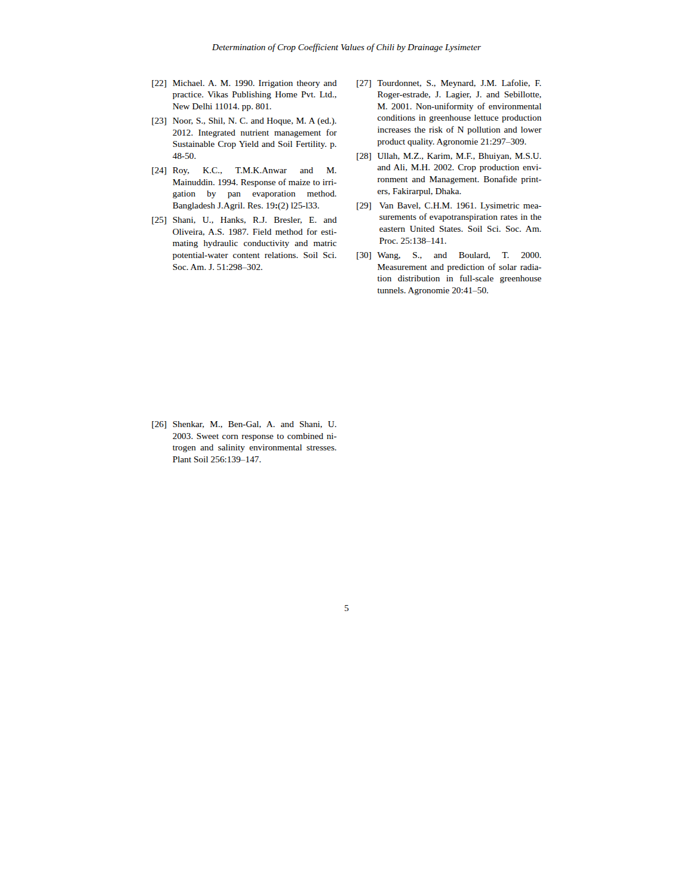Determination of Crop Coefficient Values of Chili by Drainage Lysimeter
[22] Michael. A. M. 1990. Irrigation theory and practice. Vikas Publishing Home Pvt. Ltd., New Delhi 11014. pp. 801.
[23] Noor, S., Shil, N. C. and Hoque, M. A (ed.). 2012. Integrated nutrient management for Sustainable Crop Yield and Soil Fertility. p. 48-50.
[24] Roy, K.C., T.M.K.Anwar and M. Mainuddin. 1994. Response of maize to irrigation by pan evaporation method. Bangladesh J.Agril. Res. 19:(2) l25-l33.
[25] Shani, U., Hanks, R.J. Bresler, E. and Oliveira, A.S. 1987. Field method for estimating hydraulic conductivity and matric potential-water content relations. Soil Sci. Soc. Am. J. 51:298–302.
[26] Shenkar, M., Ben-Gal, A. and Shani, U. 2003. Sweet corn response to combined nitrogen and salinity environmental stresses. Plant Soil 256:139–147.
[27] Tourdonnet, S., Meynard, J.M. Lafolie, F. Roger-estrade, J. Lagier, J. and Sebillotte, M. 2001. Non-uniformity of environmental conditions in greenhouse lettuce production increases the risk of N pollution and lower product quality. Agronomie 21:297–309.
[28] Ullah, M.Z., Karim, M.F., Bhuiyan, M.S.U. and Ali, M.H. 2002. Crop production environment and Management. Bonafide printers, Fakirarpul, Dhaka.
[29] Van Bavel, C.H.M. 1961. Lysimetric measurements of evapotranspiration rates in the eastern United States. Soil Sci. Soc. Am. Proc. 25:138–141.
[30] Wang, S., and Boulard, T. 2000. Measurement and prediction of solar radiation distribution in full-scale greenhouse tunnels. Agronomie 20:41–50.
5